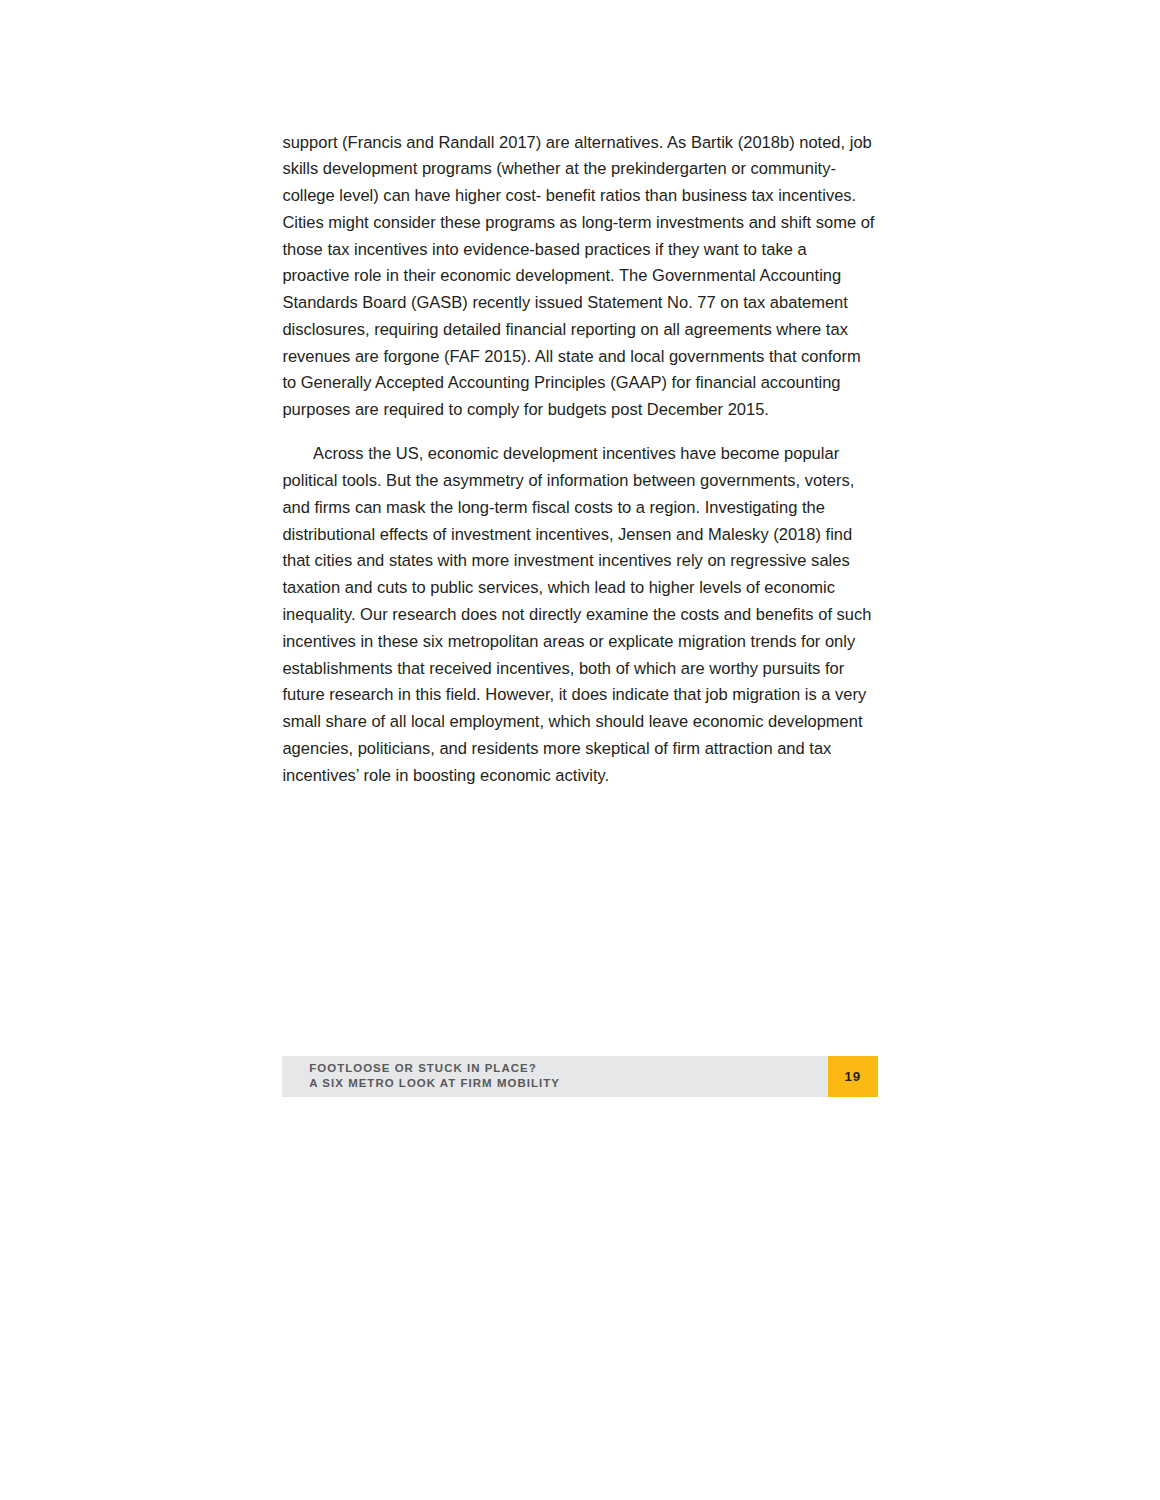support (Francis and Randall 2017) are alternatives. As Bartik (2018b) noted, job skills development programs (whether at the prekindergarten or community-college level) can have higher cost- benefit ratios than business tax incentives. Cities might consider these programs as long-term investments and shift some of those tax incentives into evidence-based practices if they want to take a proactive role in their economic development. The Governmental Accounting Standards Board (GASB) recently issued Statement No. 77 on tax abatement disclosures, requiring detailed financial reporting on all agreements where tax revenues are forgone (FAF 2015). All state and local governments that conform to Generally Accepted Accounting Principles (GAAP) for financial accounting purposes are required to comply for budgets post December 2015.
Across the US, economic development incentives have become popular political tools. But the asymmetry of information between governments, voters, and firms can mask the long-term fiscal costs to a region. Investigating the distributional effects of investment incentives, Jensen and Malesky (2018) find that cities and states with more investment incentives rely on regressive sales taxation and cuts to public services, which lead to higher levels of economic inequality. Our research does not directly examine the costs and benefits of such incentives in these six metropolitan areas or explicate migration trends for only establishments that received incentives, both of which are worthy pursuits for future research in this field. However, it does indicate that job migration is a very small share of all local employment, which should leave economic development agencies, politicians, and residents more skeptical of firm attraction and tax incentives’ role in boosting economic activity.
Footloose or Stuck in Place?
A Six Metro Look at Firm Mobility
19